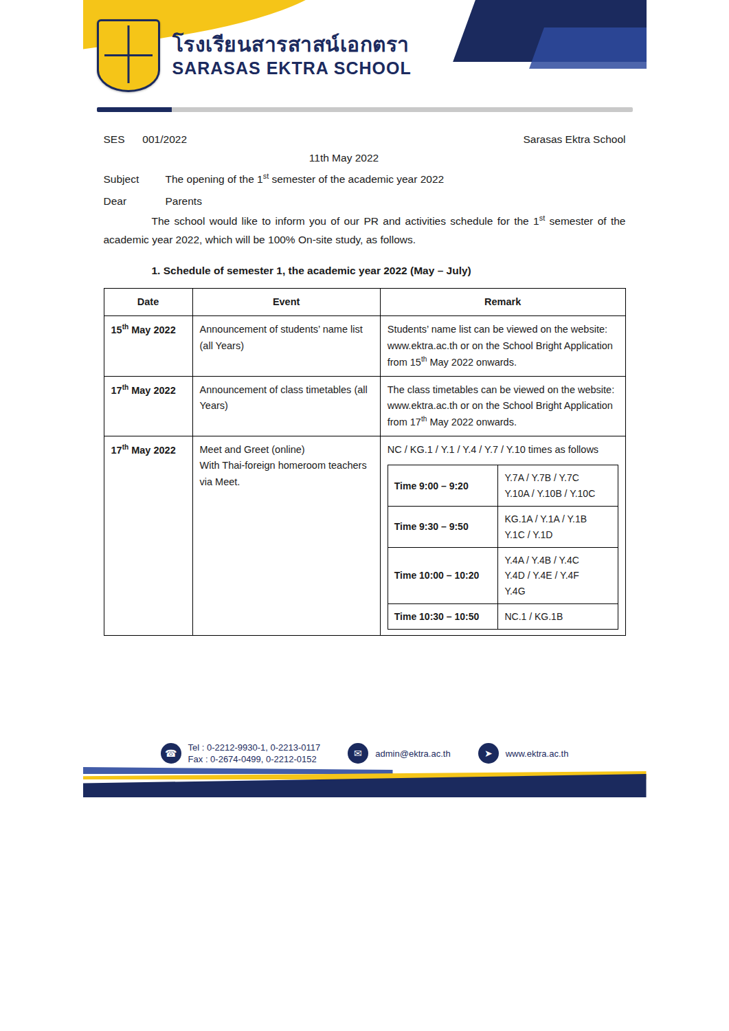โรงเรียนสารสาสน์เอกตรา
SARASAS EKTRA SCHOOL
SES 001/2022
Sarasas Ektra School
11th May 2022
Subject
The opening of the 1st semester of the academic year 2022
Dear
Parents
The school would like to inform you of our PR and activities schedule for the 1st semester of the academic year 2022, which will be 100% On-site study, as follows.
1. Schedule of semester 1, the academic year 2022 (May – July)
| Date | Event | Remark |
| --- | --- | --- |
| 15 th May 2022 | Announcement of students’ name list (all Years) | Students’ name list can be viewed on the website: www.ektra.ac.th or on the School Bright Application from 15 th May 2022 onwards. |
| 17 th May 2022 | Announcement of class timetables (all Years) | The class timetables can be viewed on the website: www.ektra.ac.th or on the School Bright Application from 17 th May 2022 onwards. |
| 17 th May 2022 | Meet and Greet (online) With Thai-foreign homeroom teachers via Meet. | NC / KG.1 / Y.1 / Y.4 / Y.7 / Y.10 times as follows / Time 9:00 – 9:20 / Y.7A / Y.7B / Y.7C Y.10A / Y.10B / Y.10C / / Time 9:30 – 9:50 / KG.1A / Y.1A / Y.1B Y.1C / Y.1D / / Time 10:00 – 10:20 / Y.4A / Y.4B / Y.4C Y.4D / Y.4E / Y.4F Y.4G / / Time 10:30 – 10:50 / NC.1 / KG.1B / |
☎
Tel : 0-2212-9930-1, 0-2213-0117
Fax : 0-2674-0499, 0-2212-0152
✉
admin@ektra.ac.th
➤
www.ektra.ac.th